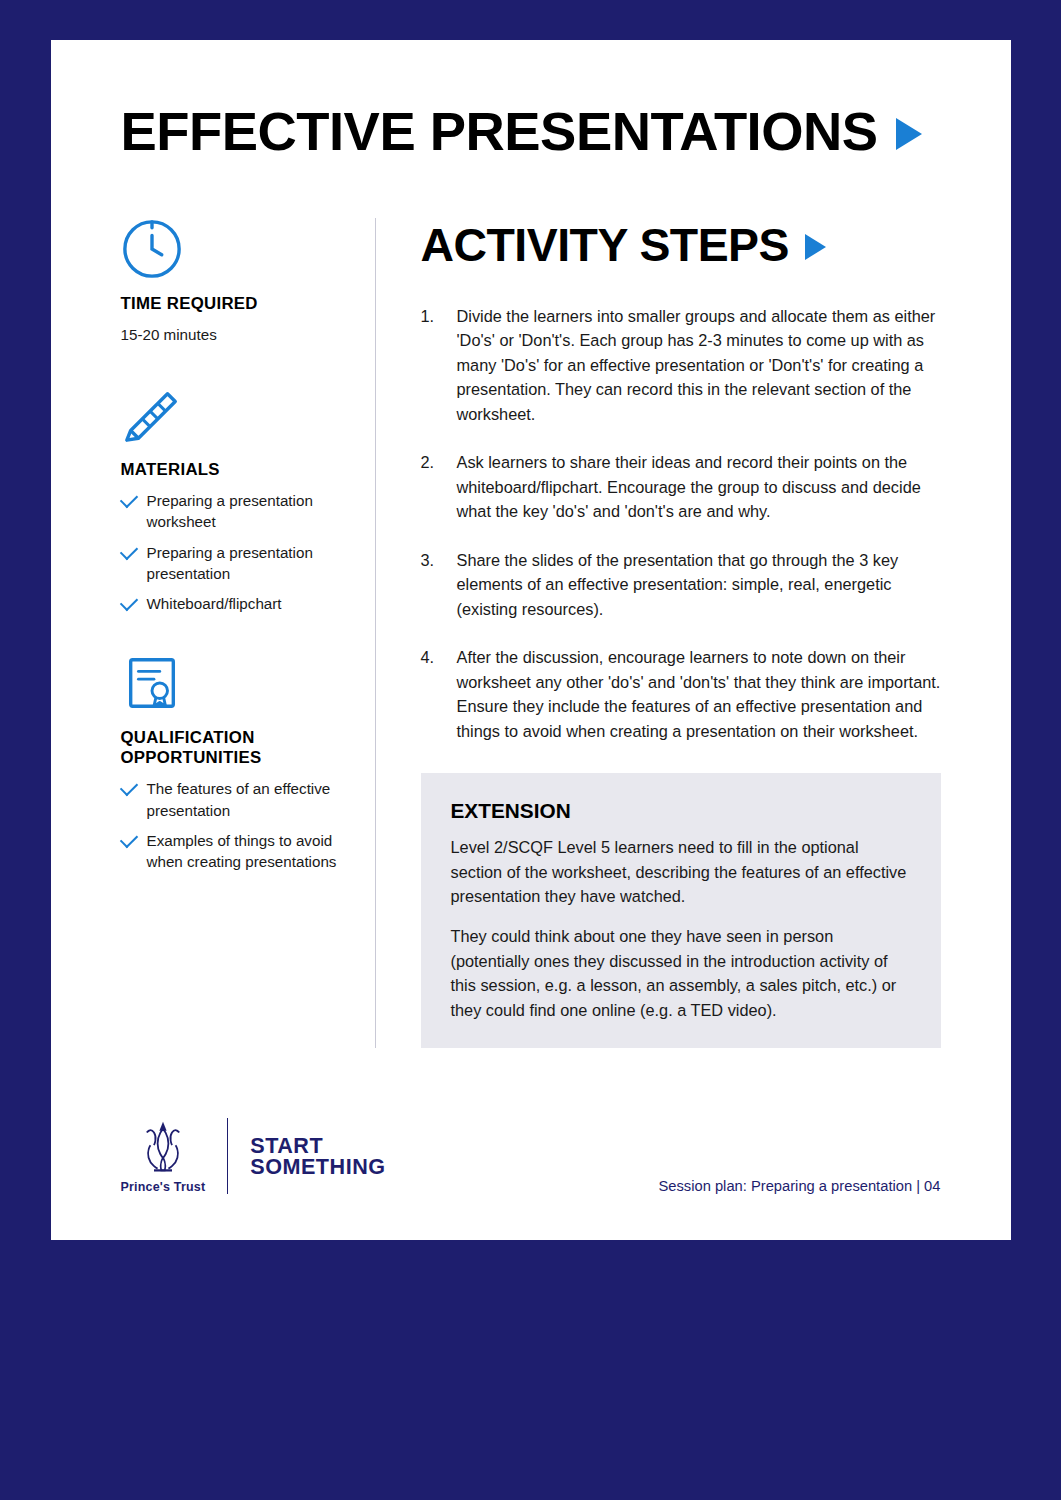Effective Presentations
Time Required
15-20 minutes
Materials
Preparing a presentation worksheet
Preparing a presentation presentation
Whiteboard/flipchart
Qualification
Opportunities
The features of an effective presentation
Examples of things to avoid when creating presentations
Activity Steps
Divide the learners into smaller groups and allocate them as either 'Do's' or 'Don't's. Each group has 2-3 minutes to come up with as many 'Do's' for an effective presentation or 'Don't's' for creating a presentation. They can record this in the relevant section of the worksheet.
Ask learners to share their ideas and record their points on the whiteboard/flipchart. Encourage the group to discuss and decide what the key 'do's' and 'don't's are and why.
Share the slides of the presentation that go through the 3 key elements of an effective presentation: simple, real, energetic (existing resources).
After the discussion, encourage learners to note down on their worksheet any other 'do's' and 'don'ts' that they think are important. Ensure they include the features of an effective presentation and things to avoid when creating a presentation on their worksheet.
Extension
Level 2/SCQF Level 5 learners need to fill in the optional section of the worksheet, describing the features of an effective presentation they have watched.
They could think about one they have seen in person (potentially ones they discussed in the introduction activity of this session, e.g. a lesson, an assembly, a sales pitch, etc.) or they could find one online (e.g. a TED video).
Prince's Trust
Start
Something
Session plan: Preparing a presentation | 04